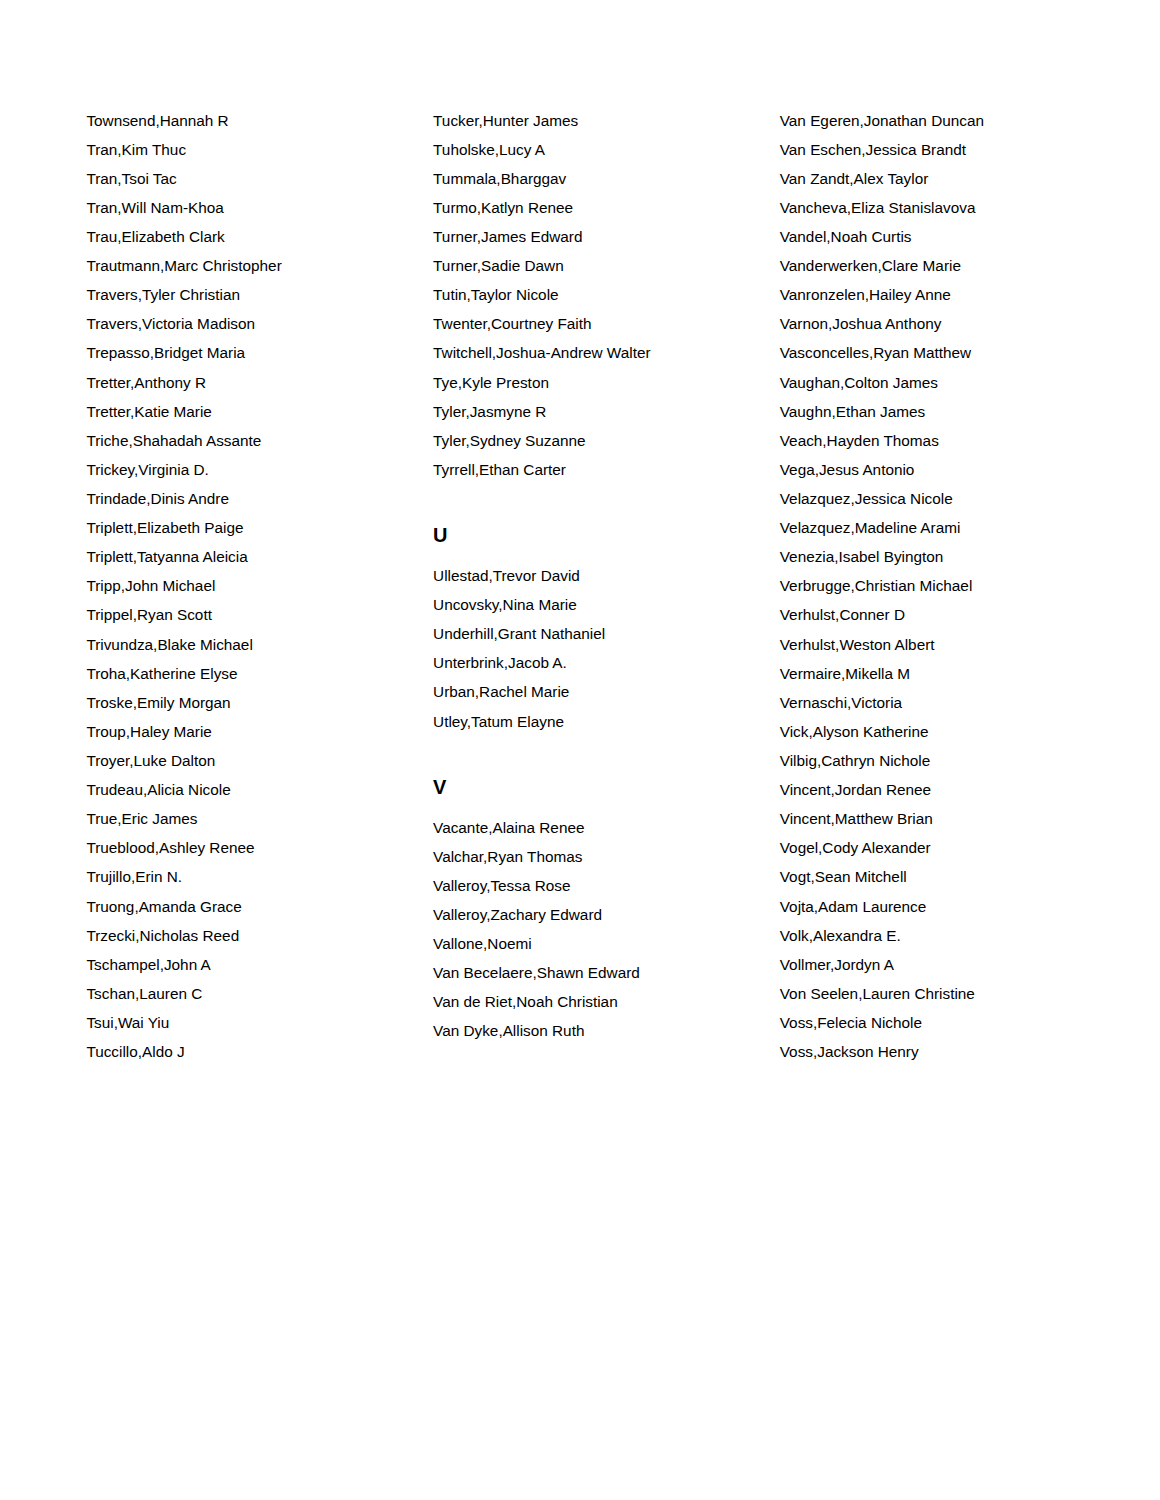Townsend,Hannah R
Tran,Kim Thuc
Tran,Tsoi Tac
Tran,Will Nam-Khoa
Trau,Elizabeth Clark
Trautmann,Marc Christopher
Travers,Tyler Christian
Travers,Victoria Madison
Trepasso,Bridget Maria
Tretter,Anthony R
Tretter,Katie Marie
Triche,Shahadah Assante
Trickey,Virginia D.
Trindade,Dinis Andre
Triplett,Elizabeth Paige
Triplett,Tatyanna Aleicia
Tripp,John Michael
Trippel,Ryan Scott
Trivundza,Blake Michael
Troha,Katherine Elyse
Troske,Emily Morgan
Troup,Haley Marie
Troyer,Luke Dalton
Trudeau,Alicia Nicole
True,Eric James
Trueblood,Ashley Renee
Trujillo,Erin N.
Truong,Amanda Grace
Trzecki,Nicholas Reed
Tschampel,John A
Tschan,Lauren C
Tsui,Wai Yiu
Tuccillo,Aldo J
Tucker,Hunter James
Tuholske,Lucy A
Tummala,Bharggav
Turmo,Katlyn Renee
Turner,James Edward
Turner,Sadie Dawn
Tutin,Taylor Nicole
Twenter,Courtney Faith
Twitchell,Joshua-Andrew Walter
Tye,Kyle Preston
Tyler,Jasmyne R
Tyler,Sydney Suzanne
Tyrrell,Ethan Carter
U
Ullestad,Trevor David
Uncovsky,Nina Marie
Underhill,Grant Nathaniel
Unterbrink,Jacob A.
Urban,Rachel Marie
Utley,Tatum Elayne
V
Vacante,Alaina Renee
Valchar,Ryan Thomas
Valleroy,Tessa Rose
Valleroy,Zachary Edward
Vallone,Noemi
Van Becelaere,Shawn Edward
Van de Riet,Noah Christian
Van Dyke,Allison Ruth
Van Egeren,Jonathan Duncan
Van Eschen,Jessica Brandt
Van Zandt,Alex Taylor
Vancheva,Eliza Stanislavova
Vandel,Noah Curtis
Vanderwerken,Clare Marie
Vanronzelen,Hailey Anne
Varnon,Joshua Anthony
Vasconcelles,Ryan Matthew
Vaughan,Colton James
Vaughn,Ethan James
Veach,Hayden Thomas
Vega,Jesus Antonio
Velazquez,Jessica Nicole
Velazquez,Madeline Arami
Venezia,Isabel Byington
Verbrugge,Christian Michael
Verhulst,Conner D
Verhulst,Weston Albert
Vermaire,Mikella M
Vernaschi,Victoria
Vick,Alyson Katherine
Vilbig,Cathryn Nichole
Vincent,Jordan Renee
Vincent,Matthew Brian
Vogel,Cody Alexander
Vogt,Sean Mitchell
Vojta,Adam Laurence
Volk,Alexandra E.
Vollmer,Jordyn A
Von Seelen,Lauren Christine
Voss,Felecia Nichole
Voss,Jackson Henry